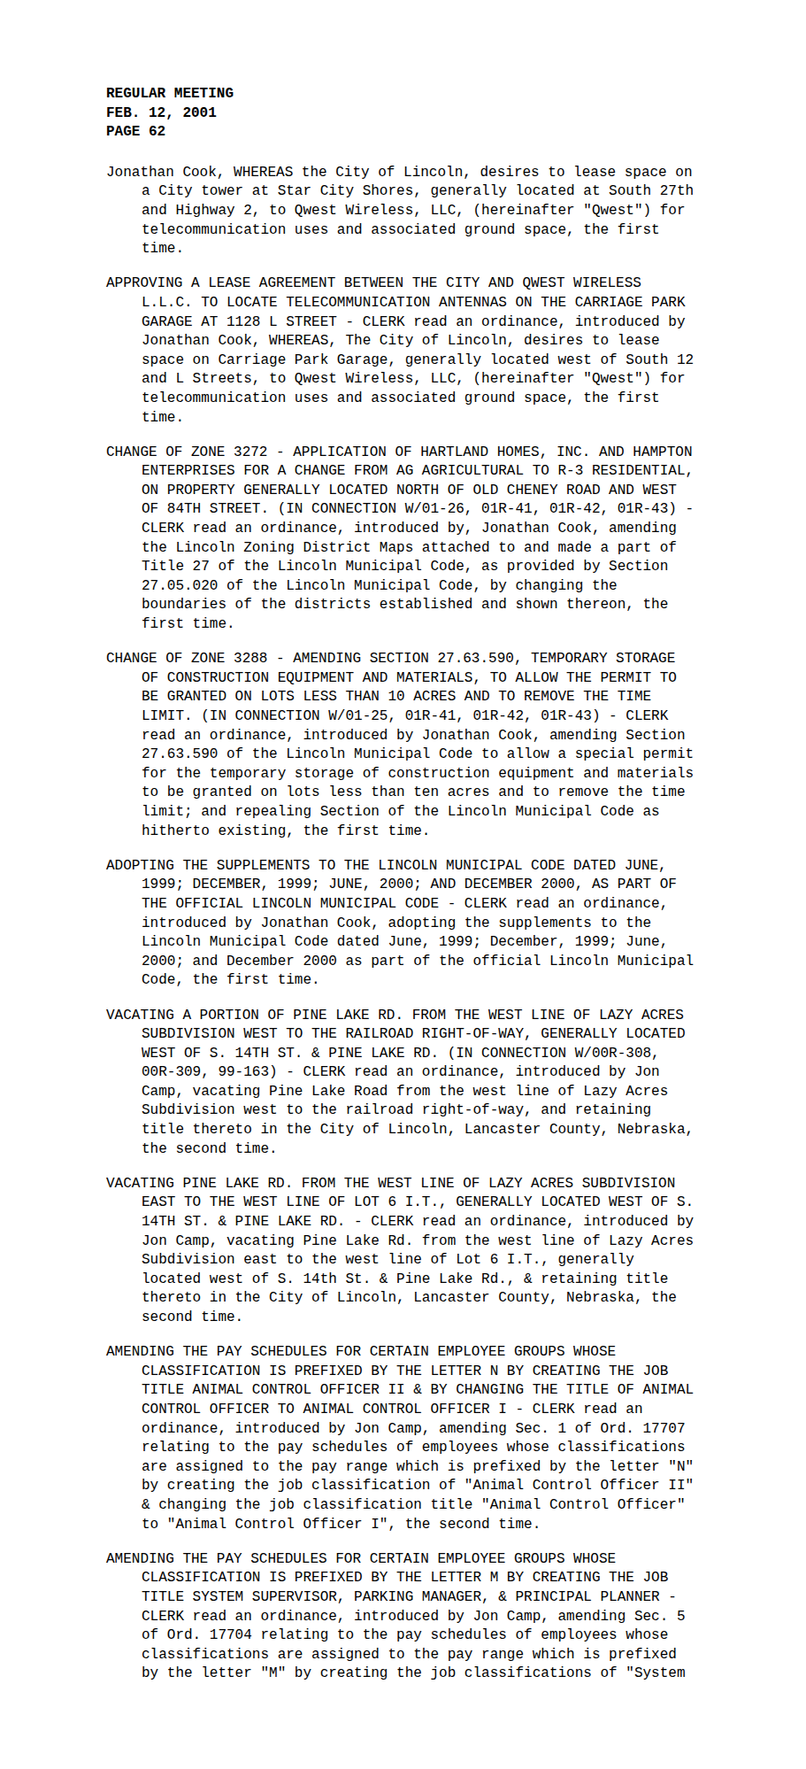REGULAR MEETING
FEB. 12, 2001
PAGE 62
Jonathan Cook, WHEREAS the City of Lincoln, desires to lease space on a City tower at Star City Shores, generally located at South 27th and Highway 2, to Qwest Wireless, LLC, (hereinafter "Qwest") for telecommunication uses and associated ground space, the first time.
APPROVING A LEASE AGREEMENT BETWEEN THE CITY AND QWEST WIRELESS L.L.C. TO LOCATE TELECOMMUNICATION ANTENNAS ON THE CARRIAGE PARK GARAGE AT 1128 L STREET - CLERK read an ordinance, introduced by Jonathan Cook, WHEREAS, The City of Lincoln, desires to lease space on Carriage Park Garage, generally located west of South 12 and L Streets, to Qwest Wireless, LLC, (hereinafter "Qwest") for telecommunication uses and associated ground space, the first time.
CHANGE OF ZONE 3272 - APPLICATION OF HARTLAND HOMES, INC. AND HAMPTON ENTERPRISES FOR A CHANGE FROM AG AGRICULTURAL TO R-3 RESIDENTIAL, ON PROPERTY GENERALLY LOCATED NORTH OF OLD CHENEY ROAD AND WEST OF 84TH STREET. (IN CONNECTION W/01-26, 01R-41, 01R-42, 01R-43) - CLERK read an ordinance, introduced by, Jonathan Cook, amending the Lincoln Zoning District Maps attached to and made a part of Title 27 of the Lincoln Municipal Code, as provided by Section 27.05.020 of the Lincoln Municipal Code, by changing the boundaries of the districts established and shown thereon, the first time.
CHANGE OF ZONE 3288 - AMENDING SECTION 27.63.590, TEMPORARY STORAGE OF CONSTRUCTION EQUIPMENT AND MATERIALS, TO ALLOW THE PERMIT TO BE GRANTED ON LOTS LESS THAN 10 ACRES AND TO REMOVE THE TIME LIMIT. (IN CONNECTION W/01-25, 01R-41, 01R-42, 01R-43) - CLERK read an ordinance, introduced by Jonathan Cook, amending Section 27.63.590 of the Lincoln Municipal Code to allow a special permit for the temporary storage of construction equipment and materials to be granted on lots less than ten acres and to remove the time limit; and repealing Section of the Lincoln Municipal Code as hitherto existing, the first time.
ADOPTING THE SUPPLEMENTS TO THE LINCOLN MUNICIPAL CODE DATED JUNE, 1999; DECEMBER, 1999; JUNE, 2000; AND DECEMBER 2000, AS PART OF THE OFFICIAL LINCOLN MUNICIPAL CODE - CLERK read an ordinance, introduced by Jonathan Cook, adopting the supplements to the Lincoln Municipal Code dated June, 1999; December, 1999; June, 2000; and December 2000 as part of the official Lincoln Municipal Code, the first time.
VACATING A PORTION OF PINE LAKE RD. FROM THE WEST LINE OF LAZY ACRES SUBDIVISION WEST TO THE RAILROAD RIGHT-OF-WAY, GENERALLY LOCATED WEST OF S. 14TH ST. & PINE LAKE RD. (IN CONNECTION W/00R-308, 00R-309, 99-163) - CLERK read an ordinance, introduced by Jon Camp, vacating Pine Lake Road from the west line of Lazy Acres Subdivision west to the railroad right-of-way, and retaining title thereto in the City of Lincoln, Lancaster County, Nebraska, the second time.
VACATING PINE LAKE RD. FROM THE WEST LINE OF LAZY ACRES SUBDIVISION EAST TO THE WEST LINE OF LOT 6 I.T., GENERALLY LOCATED WEST OF S. 14TH ST. & PINE LAKE RD. - CLERK read an ordinance, introduced by Jon Camp, vacating Pine Lake Rd. from the west line of Lazy Acres Subdivision east to the west line of Lot 6 I.T., generally located west of S. 14th St. & Pine Lake Rd., & retaining title thereto in the City of Lincoln, Lancaster County, Nebraska, the second time.
AMENDING THE PAY SCHEDULES FOR CERTAIN EMPLOYEE GROUPS WHOSE CLASSIFICATION IS PREFIXED BY THE LETTER N BY CREATING THE JOB TITLE ANIMAL CONTROL OFFICER II & BY CHANGING THE TITLE OF ANIMAL CONTROL OFFICER TO ANIMAL CONTROL OFFICER I - CLERK read an ordinance, introduced by Jon Camp, amending Sec. 1 of Ord. 17707 relating to the pay schedules of employees whose classifications are assigned to the pay range which is prefixed by the letter "N" by creating the job classification of "Animal Control Officer II" & changing the job classification title "Animal Control Officer" to "Animal Control Officer I", the second time.
AMENDING THE PAY SCHEDULES FOR CERTAIN EMPLOYEE GROUPS WHOSE CLASSIFICATION IS PREFIXED BY THE LETTER M BY CREATING THE JOB TITLE SYSTEM SUPERVISOR, PARKING MANAGER, & PRINCIPAL PLANNER - CLERK read an ordinance, introduced by Jon Camp, amending Sec. 5 of Ord. 17704 relating to the pay schedules of employees whose classifications are assigned to the pay range which is prefixed by the letter "M" by creating the job classifications of "System